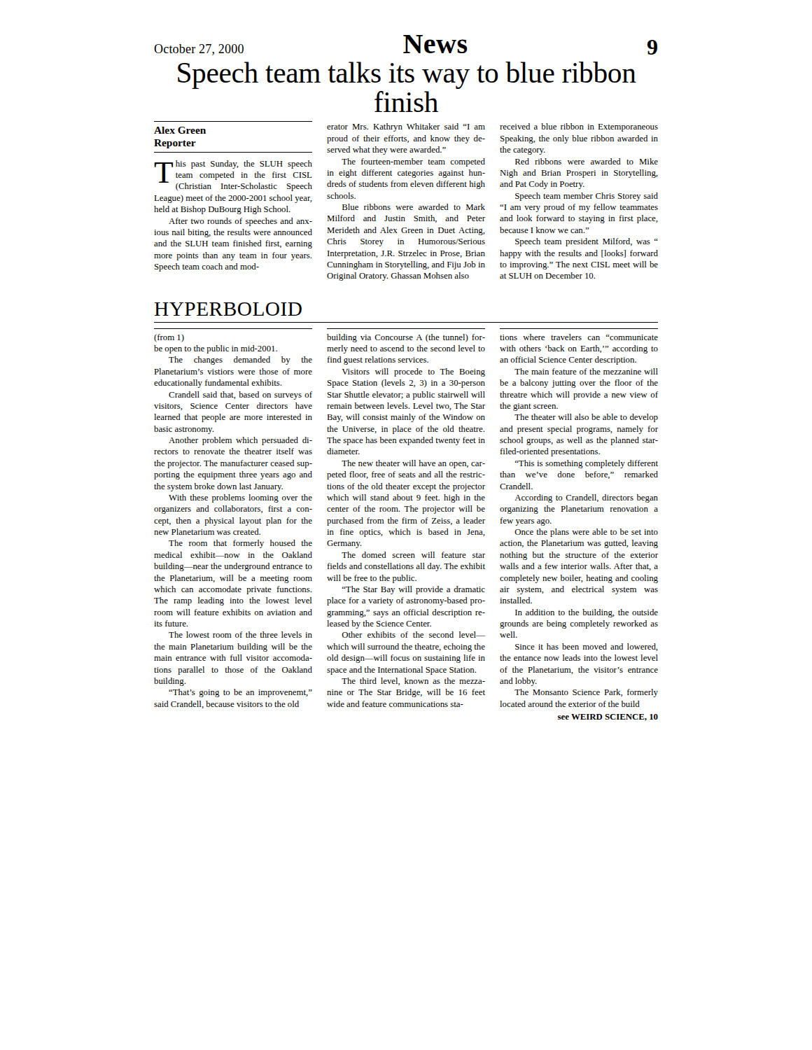October 27, 2000
News
9
Speech team talks its way to blue ribbon finish
Alex Green
Reporter
This past Sunday, the SLUH speech team competed in the first CISL (Christian Inter-Scholastic Speech League) meet of the 2000-2001 school year, held at Bishop DuBourg High School.
After two rounds of speeches and anxious nail biting, the results were announced and the SLUH team finished first, earning more points than any team in four years. Speech team coach and mod-
erator Mrs. Kathryn Whitaker said “I am proud of their efforts, and know they deserved what they were awarded.”
The fourteen-member team competed in eight different categories against hundreds of students from eleven different high schools.
Blue ribbons were awarded to Mark Milford and Justin Smith, and Peter Merideth and Alex Green in Duet Acting, Chris Storey in Humorous/Serious Interpretation, J.R. Strzelec in Prose, Brian Cunningham in Storytelling, and Fiju Job in Original Oratory. Ghassan Mohsen also
received a blue ribbon in Extemporaneous Speaking, the only blue ribbon awarded in the category.
Red ribbons were awarded to Mike Nigh and Brian Prosperi in Storytelling, and Pat Cody in Poetry.
Speech team member Chris Storey said “I am very proud of my fellow teammates and look forward to staying in first place, because I know we can.”
Speech team president Milford, was “ happy with the results and [looks] forward to improving.” The next CISL meet will be at SLUH on December 10.
HYPERBOLOID
(from 1)
be open to the public in mid-2001.
The changes demanded by the Planetarium’s vistiors were those of more educationally fundamental exhibits.
Crandell said that, based on surveys of visitors, Science Center directors have learned that people are more interested in basic astronomy.
Another problem which persuaded directors to renovate the theatrer itself was the projector. The manufacturer ceased supporting the equipment three years ago and the system broke down last January.
With these problems looming over the organizers and collaborators, first a concept, then a physical layout plan for the new Planetarium was created.
The room that formerly housed the medical exhibit—now in the Oakland building—near the underground entrance to the Planetarium, will be a meeting room which can accomodate private functions. The ramp leading into the lowest level room will feature exhibits on aviation and its future.
The lowest room of the three levels in the main Planetarium building will be the main entrance with full visitor accomodations parallel to those of the Oakland building.
“That’s going to be an improvenemt,” said Crandell, because visitors to the old
building via Concourse A (the tunnel) formerly need to ascend to the second level to find guest relations services.
Visitors will procede to The Boeing Space Station (levels 2, 3) in a 30-person Star Shuttle elevator; a public stairwell will remain between levels. Level two, The Star Bay, will consist mainly of the Window on the Universe, in place of the old theatre. The space has been expanded twenty feet in diameter.
The new theater will have an open, carpeted floor, free of seats and all the restrictions of the old theater except the projector which will stand about 9 feet. high in the center of the room. The projector will be purchased from the firm of Zeiss, a leader in fine optics, which is based in Jena, Germany.
The domed screen will feature star fields and constellations all day. The exhibit will be free to the public.
“The Star Bay will provide a dramatic place for a variety of astronomy-based programming,” says an official description released by the Science Center.
Other exhibits of the second level—which will surround the theatre, echoing the old design—will focus on sustaining life in space and the International Space Station.
The third level, known as the mezzanine or The Star Bridge, will be 16 feet wide and feature communications sta-
tions where travelers can “communicate with others ‘back on Earth,’” according to an official Science Center description.
The main feature of the mezzanine will be a balcony jutting over the floor of the threatre which will provide a new view of the giant screen.
The theater will also be able to develop and present special programs, namely for school groups, as well as the planned star-filed-oriented presentations.
“This is something completely different than we’ve done before,” remarked Crandell.
According to Crandell, directors began organizing the Planetarium renovation a few years ago.
Once the plans were able to be set into action, the Planetarium was gutted, leaving nothing but the structure of the exterior walls and a few interior walls. After that, a completely new boiler, heating and cooling air system, and electrical system was installed.
In addition to the building, the outside grounds are being completely reworked as well.
Since it has been moved and lowered, the entance now leads into the lowest level of the Planetarium, the visitor’s entrance and lobby.
The Monsanto Science Park, formerly located around the exterior of the build
see WEIRD SCIENCE, 10